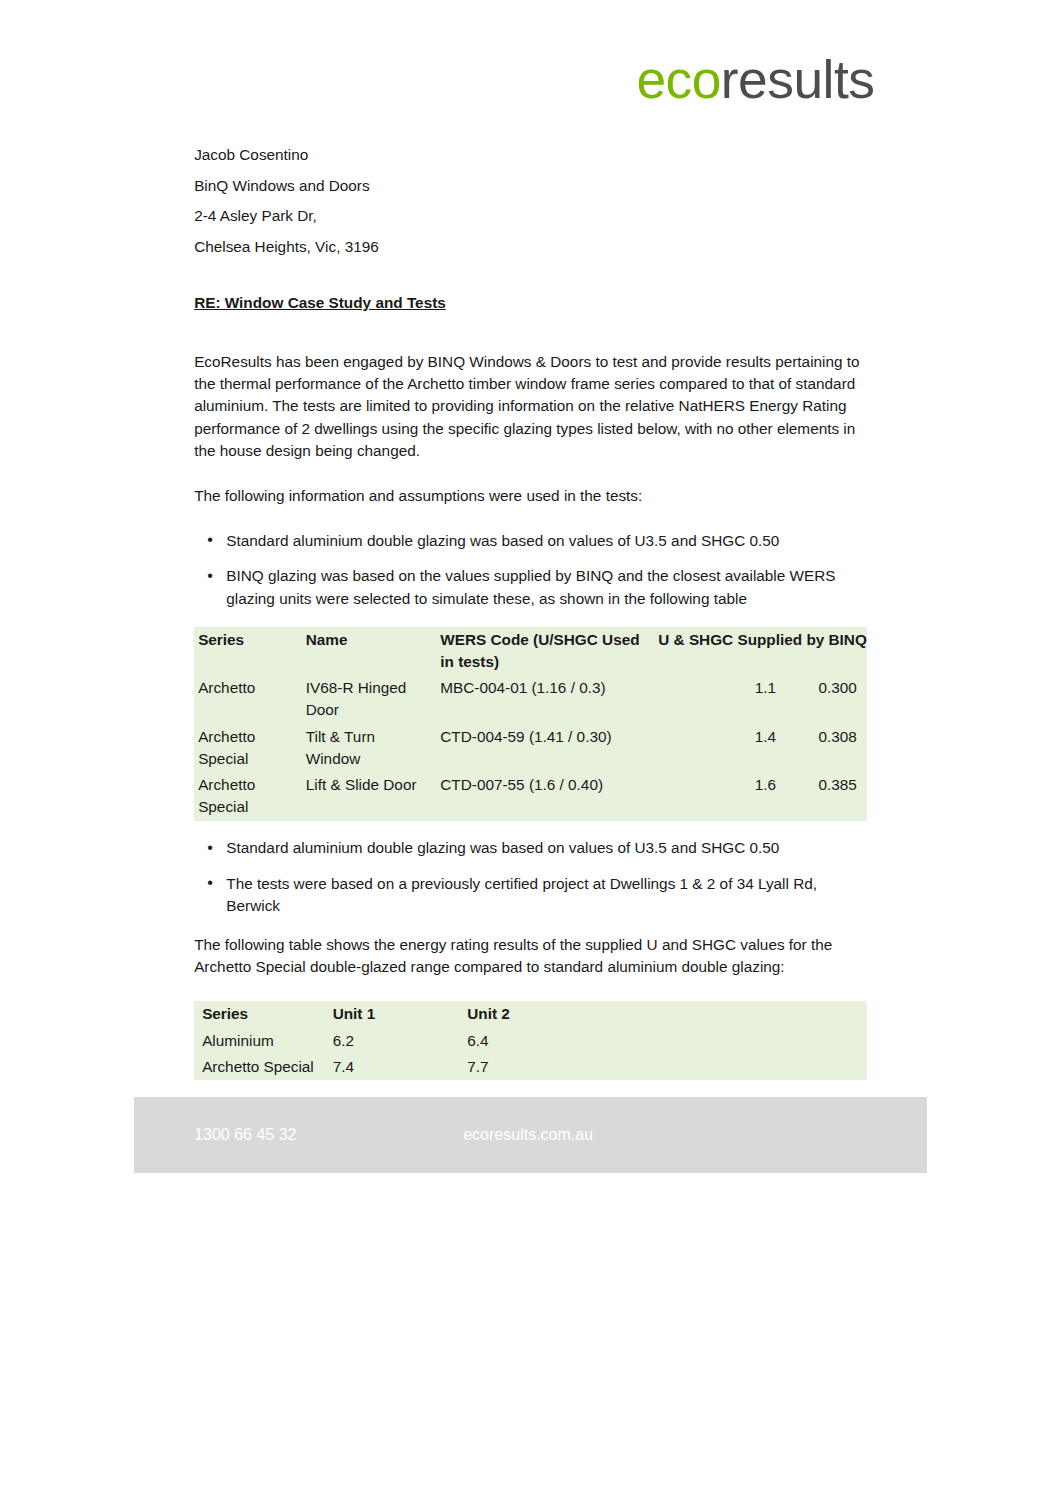eco results
Jacob Cosentino
BinQ Windows and Doors
2-4 Asley Park Dr,
Chelsea Heights, Vic, 3196
RE: Window Case Study and Tests
EcoResults has been engaged by BINQ Windows & Doors to test and provide results pertaining to the thermal performance of the Archetto timber window frame series compared to that of standard aluminium. The tests are limited to providing information on the relative NatHERS Energy Rating performance of 2 dwellings using the specific glazing types listed below, with no other elements in the house design being changed.
The following information and assumptions were used in the tests:
Standard aluminium double glazing was based on values of U3.5 and SHGC 0.50
BINQ glazing was based on the values supplied by BINQ and the closest available WERS glazing units were selected to simulate these, as shown in the following table
| Series | Name | WERS Code (U/SHGC Used in tests) | U & SHGC Supplied by BINQ |
| --- | --- | --- | --- |
| Archetto | IV68-R Hinged Door | MBC-004-01 (1.16 / 0.3) | 1.1 | 0.300 |
| Archetto Special | Tilt & Turn Window | CTD-004-59 (1.41 / 0.30) | 1.4 | 0.308 |
| Archetto Special | Lift & Slide Door | CTD-007-55 (1.6 / 0.40) | 1.6 | 0.385 |
Standard aluminium double glazing was based on values of U3.5 and SHGC 0.50
The tests were based on a previously certified project at Dwellings 1 & 2 of 34 Lyall Rd, Berwick
The following table shows the energy rating results of the supplied U and SHGC values for the Archetto Special double-glazed range compared to standard aluminium double glazing:
| Series | Unit 1 | Unit 2 |
| --- | --- | --- |
| Aluminium | 6.2 | 6.4 |
| Archetto Special | 7.4 | 7.7 |
1300 66 45 32
ecoresults.com.au